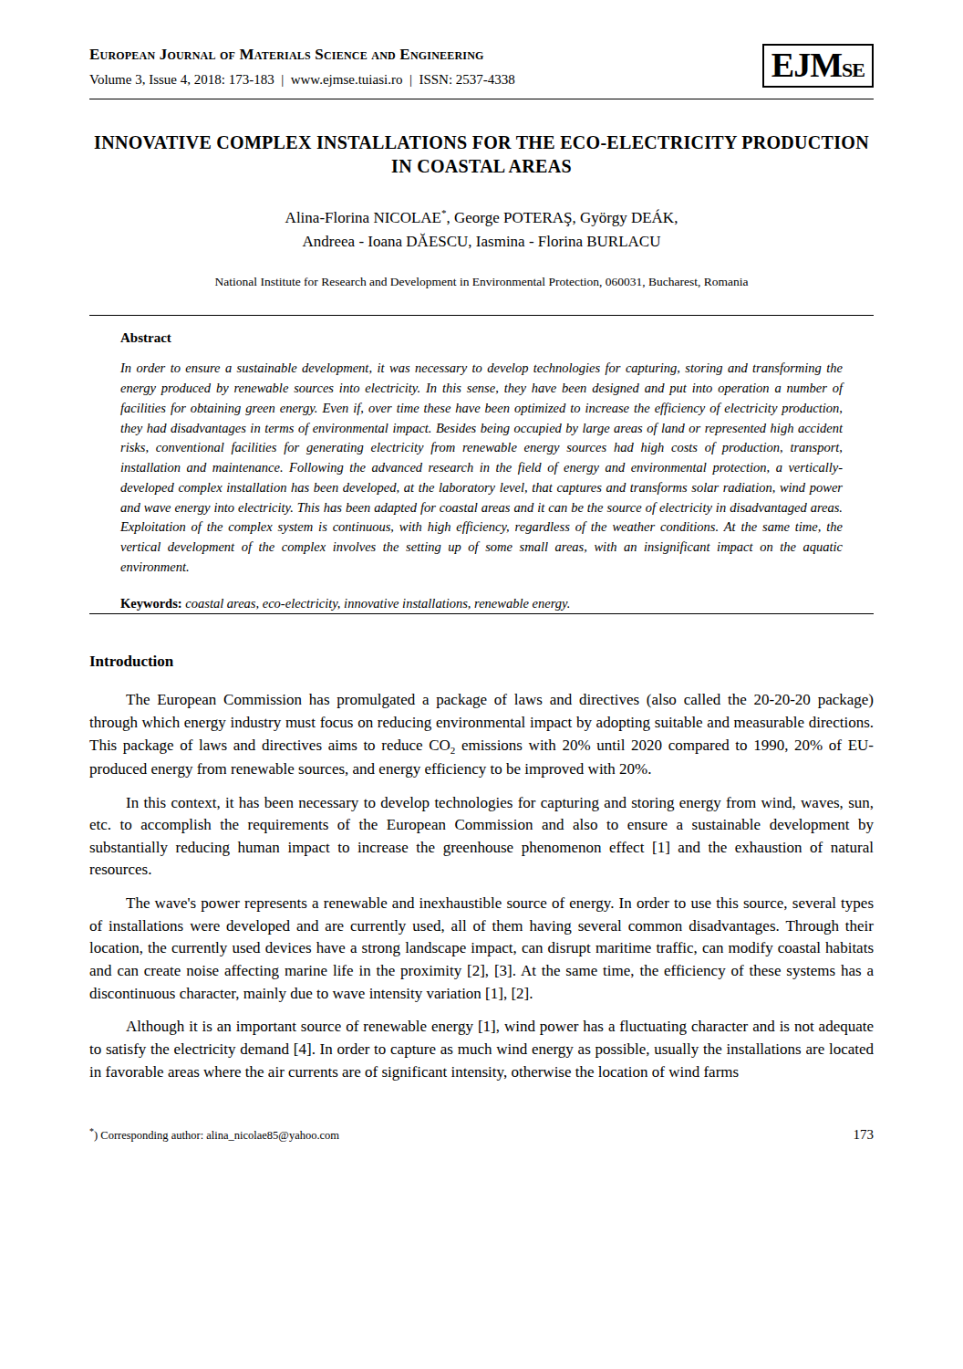European Journal of Materials Science and Engineering
Volume 3, Issue 4, 2018: 173-183 | www.ejmse.tuiasi.ro | ISSN: 2537-4338
EJ MSE
Innovative Complex Installations for the Eco-Electricity Production in Coastal Areas
Alina-Florina NICOLAE*, George POTERAŞ, György DEÁK,
Andreea - Ioana DĂESCU, Iasmina - Florina BURLACU
National Institute for Research and Development in Environmental Protection, 060031, Bucharest, Romania
Abstract
In order to ensure a sustainable development, it was necessary to develop technologies for capturing, storing and transforming the energy produced by renewable sources into electricity. In this sense, they have been designed and put into operation a number of facilities for obtaining green energy. Even if, over time these have been optimized to increase the efficiency of electricity production, they had disadvantages in terms of environmental impact. Besides being occupied by large areas of land or represented high accident risks, conventional facilities for generating electricity from renewable energy sources had high costs of production, transport, installation and maintenance. Following the advanced research in the field of energy and environmental protection, a vertically-developed complex installation has been developed, at the laboratory level, that captures and transforms solar radiation, wind power and wave energy into electricity. This has been adapted for coastal areas and it can be the source of electricity in disadvantaged areas. Exploitation of the complex system is continuous, with high efficiency, regardless of the weather conditions. At the same time, the vertical development of the complex involves the setting up of some small areas, with an insignificant impact on the aquatic environment.
Keywords: coastal areas, eco-electricity, innovative installations, renewable energy.
Introduction
The European Commission has promulgated a package of laws and directives (also called the 20-20-20 package) through which energy industry must focus on reducing environmental impact by adopting suitable and measurable directions. This package of laws and directives aims to reduce CO2 emissions with 20% until 2020 compared to 1990, 20% of EU-produced energy from renewable sources, and energy efficiency to be improved with 20%.
In this context, it has been necessary to develop technologies for capturing and storing energy from wind, waves, sun, etc. to accomplish the requirements of the European Commission and also to ensure a sustainable development by substantially reducing human impact to increase the greenhouse phenomenon effect [1] and the exhaustion of natural resources.
The wave's power represents a renewable and inexhaustible source of energy. In order to use this source, several types of installations were developed and are currently used, all of them having several common disadvantages. Through their location, the currently used devices have a strong landscape impact, can disrupt maritime traffic, can modify coastal habitats and can create noise affecting marine life in the proximity [2], [3]. At the same time, the efficiency of these systems has a discontinuous character, mainly due to wave intensity variation [1], [2].
Although it is an important source of renewable energy [1], wind power has a fluctuating character and is not adequate to satisfy the electricity demand [4]. In order to capture as much wind energy as possible, usually the installations are located in favorable areas where the air currents are of significant intensity, otherwise the location of wind farms
*) Corresponding author: alina_nicolae85@yahoo.com
173